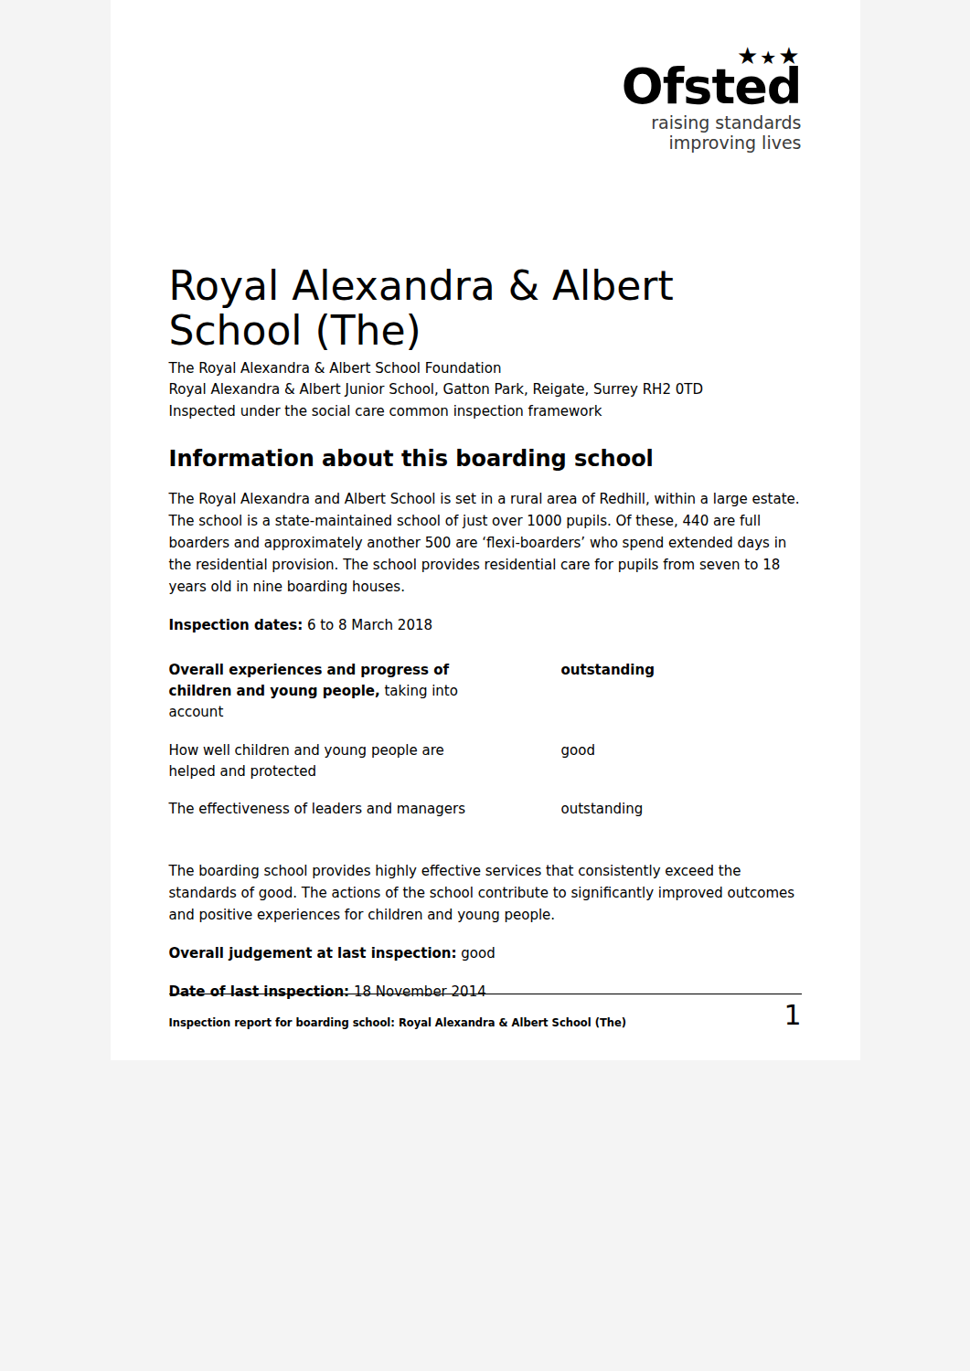★★★
Ofsted
raising standards
improving lives
Royal Alexandra & Albert
School (The)
The Royal Alexandra & Albert School Foundation
Royal Alexandra & Albert Junior School, Gatton Park, Reigate, Surrey RH2 0TD
Inspected under the social care common inspection framework
Information about this boarding school
The Royal Alexandra and Albert School is set in a rural area of Redhill, within a large estate. The school is a state-maintained school of just over 1000 pupils. Of these, 440 are full boarders and approximately another 500 are ‘flexi-boarders’ who spend extended days in the residential provision. The school provides residential care for pupils from seven to 18 years old in nine boarding houses.
Inspection dates: 6 to 8 March 2018
| Overall experiences and progress of children and young people, taking into account | outstanding |
| How well children and young people are helped and protected | good |
| The effectiveness of leaders and managers | outstanding |
The boarding school provides highly effective services that consistently exceed the standards of good. The actions of the school contribute to significantly improved outcomes and positive experiences for children and young people.
Overall judgement at last inspection: good
Date of last inspection: 18 November 2014
Inspection report for boarding school: Royal Alexandra & Albert School (The)
1